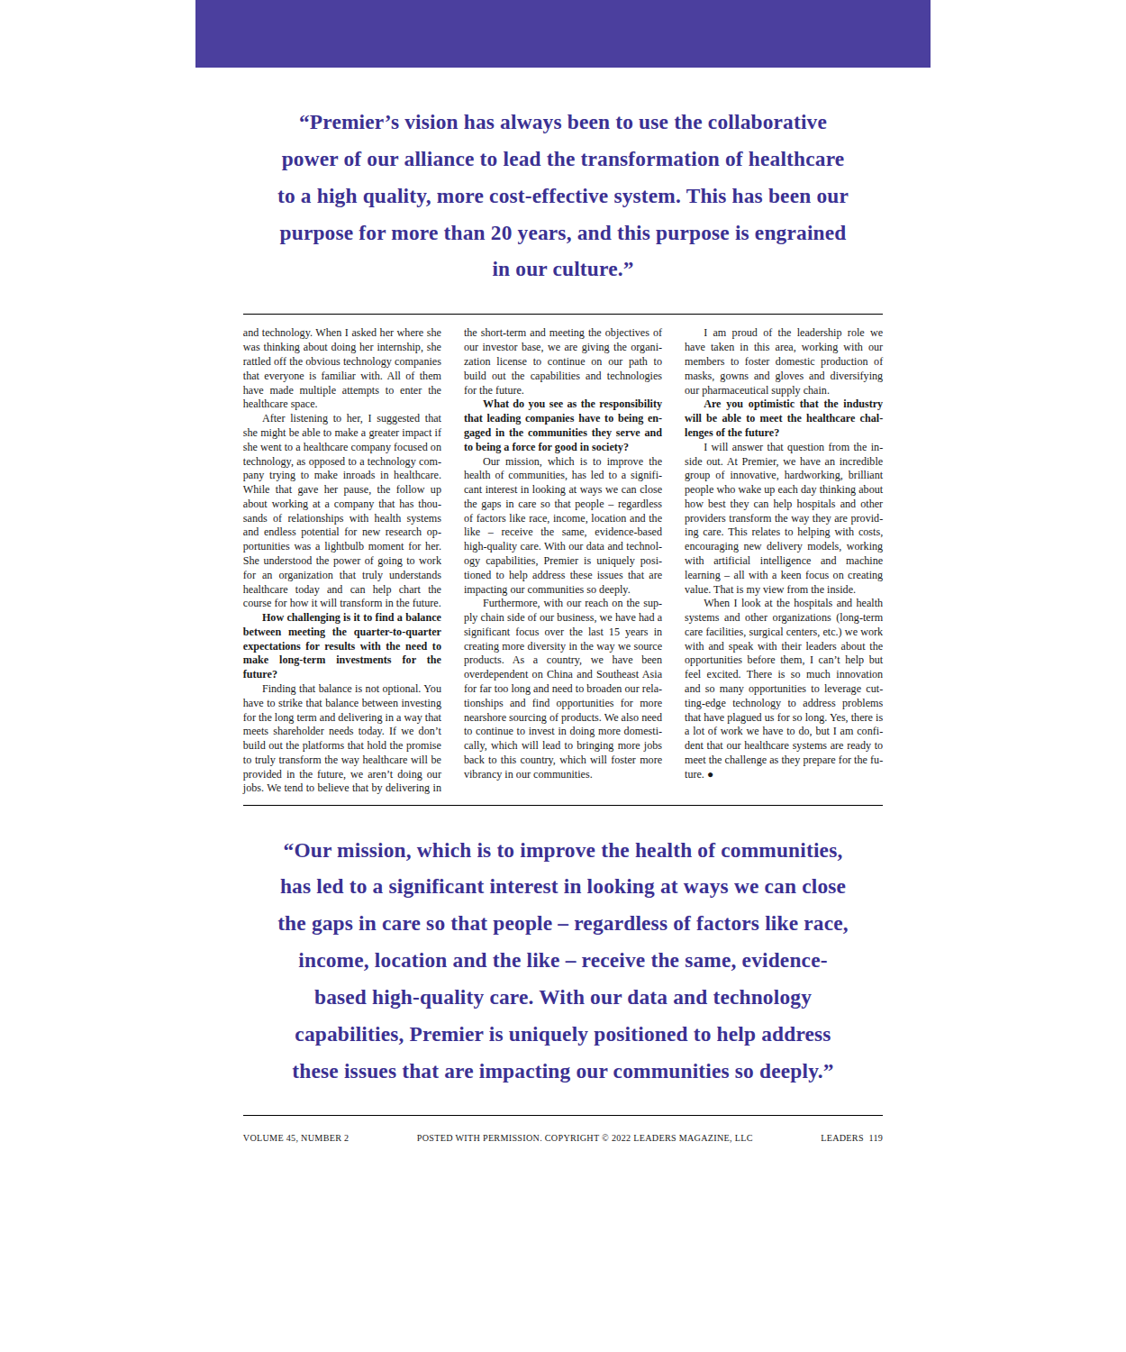“Premier’s vision has always been to use the collaborative power of our alliance to lead the transformation of healthcare to a high quality, more cost-effective system. This has been our purpose for more than 20 years, and this purpose is engrained in our culture.”
and technology. When I asked her where she was thinking about doing her internship, she rattled off the obvious technology companies that everyone is familiar with. All of them have made multiple attempts to enter the healthcare space.
After listening to her, I suggested that she might be able to make a greater impact if she went to a healthcare company focused on technology, as opposed to a technology company trying to make inroads in healthcare. While that gave her pause, the follow up about working at a company that has thousands of relationships with health systems and endless potential for new research opportunities was a lightbulb moment for her. She understood the power of going to work for an organization that truly understands healthcare today and can help chart the course for how it will transform in the future.
How challenging is it to find a balance between meeting the quarter-to-quarter expectations for results with the need to make long-term investments for the future?
Finding that balance is not optional. You have to strike that balance between investing for the long term and delivering in a way that meets shareholder needs today. If we don’t build out the platforms that hold the promise to truly transform the way healthcare will be provided in the future, we aren’t doing our jobs. We tend to believe that by delivering in the short-term and meeting the objectives of our investor base, we are giving the organization license to continue on our path to build out the capabilities and technologies for the future.
What do you see as the responsibility that leading companies have to being engaged in the communities they serve and to being a force for good in society?
Our mission, which is to improve the health of communities, has led to a significant interest in looking at ways we can close the gaps in care so that people – regardless of factors like race, income, location and the like – receive the same, evidence-based high-quality care. With our data and technology capabilities, Premier is uniquely positioned to help address these issues that are impacting our communities so deeply.
Furthermore, with our reach on the supply chain side of our business, we have had a significant focus over the last 15 years in creating more diversity in the way we source products. As a country, we have been overdependent on China and Southeast Asia for far too long and need to broaden our relationships and find opportunities for more nearshore sourcing of products. We also need to continue to invest in doing more domestically, which will lead to bringing more jobs back to this country, which will foster more vibrancy in our communities.
I am proud of the leadership role we have taken in this area, working with our members to foster domestic production of masks, gowns and gloves and diversifying our pharmaceutical supply chain.
Are you optimistic that the industry will be able to meet the healthcare challenges of the future?
I will answer that question from the inside out. At Premier, we have an incredible group of innovative, hardworking, brilliant people who wake up each day thinking about how best they can help hospitals and other providers transform the way they are providing care. This relates to helping with costs, encouraging new delivery models, working with artificial intelligence and machine learning – all with a keen focus on creating value. That is my view from the inside.
When I look at the hospitals and health systems and other organizations (long-term care facilities, surgical centers, etc.) we work with and speak with their leaders about the opportunities before them, I can’t help but feel excited. There is so much innovation and so many opportunities to leverage cutting-edge technology to address problems that have plagued us for so long. Yes, there is a lot of work we have to do, but I am confident that our healthcare systems are ready to meet the challenge as they prepare for the future. ●
“Our mission, which is to improve the health of communities, has led to a significant interest in looking at ways we can close the gaps in care so that people – regardless of factors like race, income, location and the like – receive the same, evidence-based high-quality care. With our data and technology capabilities, Premier is uniquely positioned to help address these issues that are impacting our communities so deeply.”
VOLUME 45, NUMBER 2
POSTED WITH PERMISSION. COPYRIGHT © 2022 LEADERS MAGAZINE, LLC
LEADERS 119